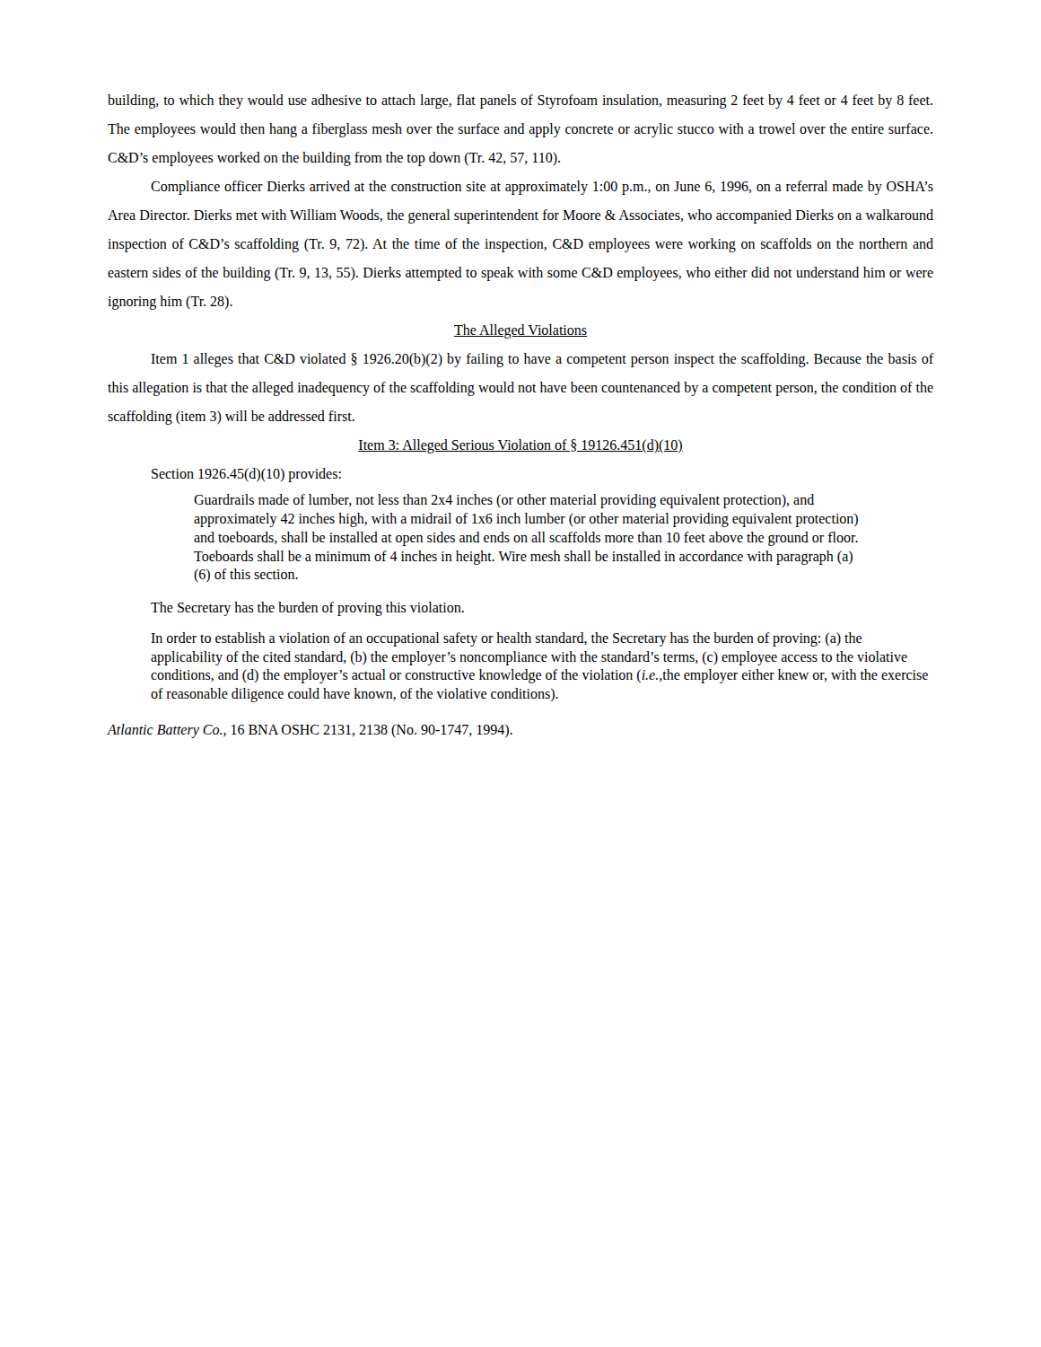building, to which they would use adhesive to attach large, flat panels of Styrofoam insulation, measuring 2 feet by 4 feet or 4 feet by 8 feet. The employees would then hang a fiberglass mesh over the surface and apply concrete or acrylic stucco with a trowel over the entire surface. C&D’s employees worked on the building from the top down (Tr. 42, 57, 110).
Compliance officer Dierks arrived at the construction site at approximately 1:00 p.m., on June 6, 1996, on a referral made by OSHA’s Area Director. Dierks met with William Woods, the general superintendent for Moore & Associates, who accompanied Dierks on a walkaround inspection of C&D’s scaffolding (Tr. 9, 72). At the time of the inspection, C&D employees were working on scaffolds on the northern and eastern sides of the building (Tr. 9, 13, 55). Dierks attempted to speak with some C&D employees, who either did not understand him or were ignoring him (Tr. 28).
The Alleged Violations
Item 1 alleges that C&D violated § 1926.20(b)(2) by failing to have a competent person inspect the scaffolding. Because the basis of this allegation is that the alleged inadequency of the scaffolding would not have been countenanced by a competent person, the condition of the scaffolding (item 3) will be addressed first.
Item 3: Alleged Serious Violation of § 19126.451(d)(10)
Section 1926.45(d)(10) provides:
Guardrails made of lumber, not less than 2x4 inches (or other material providing equivalent protection), and approximately 42 inches high, with a midrail of 1x6 inch lumber (or other material providing equivalent protection) and toeboards, shall be installed at open sides and ends on all scaffolds more than 10 feet above the ground or floor. Toeboards shall be a minimum of 4 inches in height. Wire mesh shall be installed in accordance with paragraph (a)(6) of this section.
The Secretary has the burden of proving this violation.
In order to establish a violation of an occupational safety or health standard, the Secretary has the burden of proving: (a) the applicability of the cited standard, (b) the employer’s noncompliance with the standard’s terms, (c) employee access to the violative conditions, and (d) the employer’s actual or constructive knowledge of the violation (i.e., the employer either knew or, with the exercise of reasonable diligence could have known, of the violative conditions).
Atlantic Battery Co., 16 BNA OSHC 2131, 2138 (No. 90-1747, 1994).